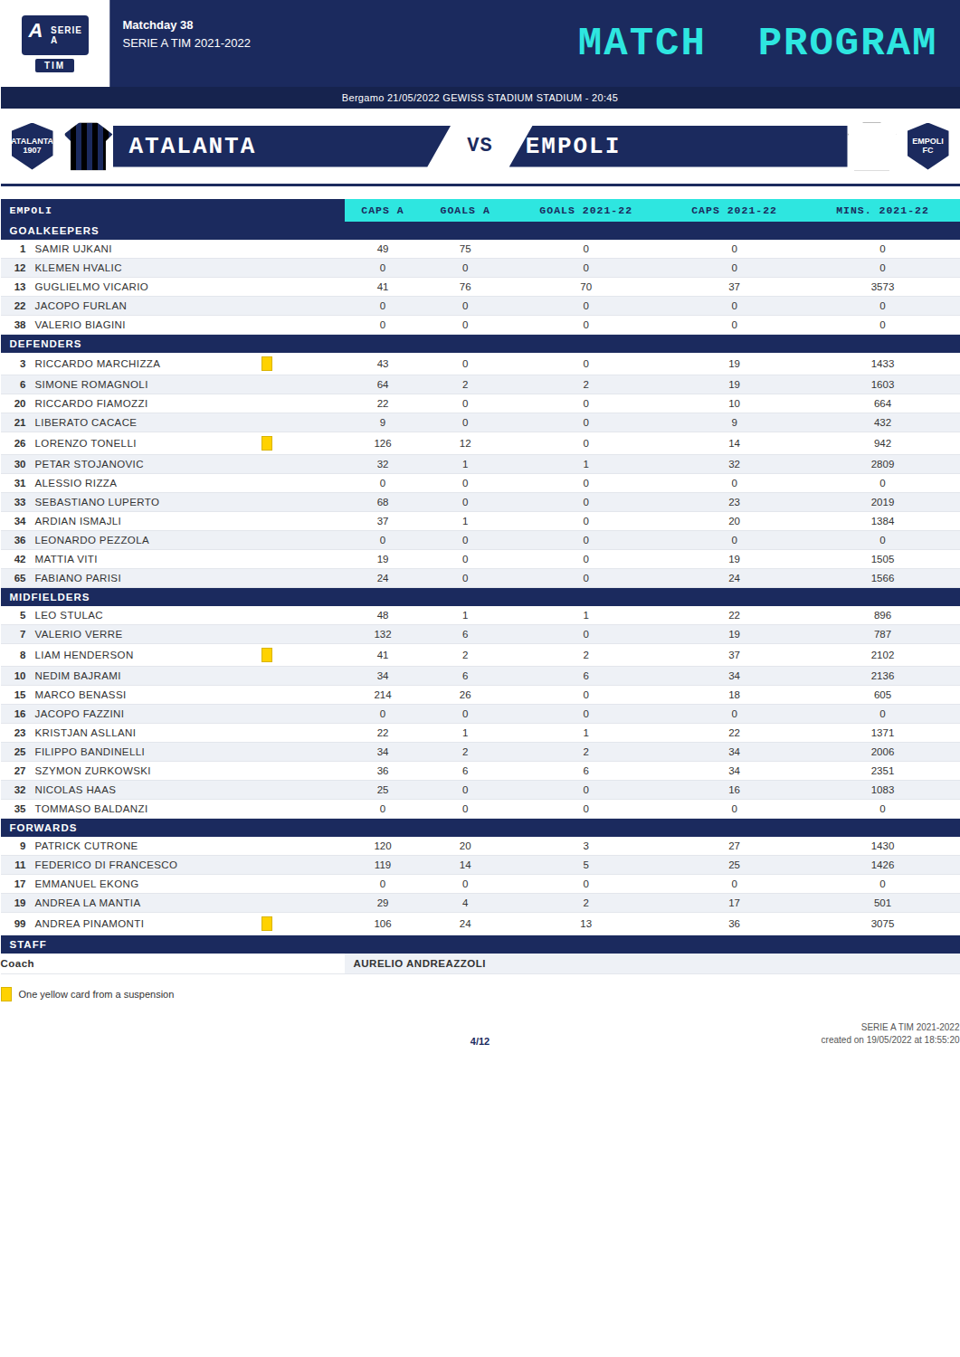SERIE
A
TIM
Matchday 38
SERIE A TIM 2021-2022
MATCH PROGRAM
Bergamo 21/05/2022 GEWISS STADIUM STADIUM - 20:45
ATALANTA
1907
ATALANTA
VS
EMPOLI
EMPOLI
FC
| EMPOLI | CAPS A | GOALS A | GOALS 2021-22 | CAPS 2021-22 | MINS. 2021-22 |
| --- | --- | --- | --- | --- | --- |
| GOALKEEPERS |
| 1 | SAMIR UJKANI | | 49 | 75 | 0 | 0 | 0 |
| 12 | KLEMEN HVALIC | | 0 | 0 | 0 | 0 | 0 |
| 13 | GUGLIELMO VICARIO | | 41 | 76 | 70 | 37 | 3573 |
| 22 | JACOPO FURLAN | | 0 | 0 | 0 | 0 | 0 |
| 38 | VALERIO BIAGINI | | 0 | 0 | 0 | 0 | 0 |
| DEFENDERS |
| 3 | RICCARDO MARCHIZZA | | 43 | 0 | 0 | 19 | 1433 |
| 6 | SIMONE ROMAGNOLI | | 64 | 2 | 2 | 19 | 1603 |
| 20 | RICCARDO FIAMOZZI | | 22 | 0 | 0 | 10 | 664 |
| 21 | LIBERATO CACACE | | 9 | 0 | 0 | 9 | 432 |
| 26 | LORENZO TONELLI | | 126 | 12 | 0 | 14 | 942 |
| 30 | PETAR STOJANOVIC | | 32 | 1 | 1 | 32 | 2809 |
| 31 | ALESSIO RIZZA | | 0 | 0 | 0 | 0 | 0 |
| 33 | SEBASTIANO LUPERTO | | 68 | 0 | 0 | 23 | 2019 |
| 34 | ARDIAN ISMAJLI | | 37 | 1 | 0 | 20 | 1384 |
| 36 | LEONARDO PEZZOLA | | 0 | 0 | 0 | 0 | 0 |
| 42 | MATTIA VITI | | 19 | 0 | 0 | 19 | 1505 |
| 65 | FABIANO PARISI | | 24 | 0 | 0 | 24 | 1566 |
| MIDFIELDERS |
| 5 | LEO STULAC | | 48 | 1 | 1 | 22 | 896 |
| 7 | VALERIO VERRE | | 132 | 6 | 0 | 19 | 787 |
| 8 | LIAM HENDERSON | | 41 | 2 | 2 | 37 | 2102 |
| 10 | NEDIM BAJRAMI | | 34 | 6 | 6 | 34 | 2136 |
| 15 | MARCO BENASSI | | 214 | 26 | 0 | 18 | 605 |
| 16 | JACOPO FAZZINI | | 0 | 0 | 0 | 0 | 0 |
| 23 | KRISTJAN ASLLANI | | 22 | 1 | 1 | 22 | 1371 |
| 25 | FILIPPO BANDINELLI | | 34 | 2 | 2 | 34 | 2006 |
| 27 | SZYMON ZURKOWSKI | | 36 | 6 | 6 | 34 | 2351 |
| 32 | NICOLAS HAAS | | 25 | 0 | 0 | 16 | 1083 |
| 35 | TOMMASO BALDANZI | | 0 | 0 | 0 | 0 | 0 |
| FORWARDS |
| 9 | PATRICK CUTRONE | | 120 | 20 | 3 | 27 | 1430 |
| 11 | FEDERICO DI FRANCESCO | | 119 | 14 | 5 | 25 | 1426 |
| 17 | EMMANUEL EKONG | | 0 | 0 | 0 | 0 | 0 |
| 19 | ANDREA LA MANTIA | | 29 | 4 | 2 | 17 | 501 |
| 99 | ANDREA PINAMONTI | | 106 | 24 | 13 | 36 | 3075 |
| STAFF |
| Coach | AURELIO ANDREAZZOLI |
One yellow card from a suspension
4/12
SERIE A TIM 2021-2022
created on 19/05/2022 at 18:55:20